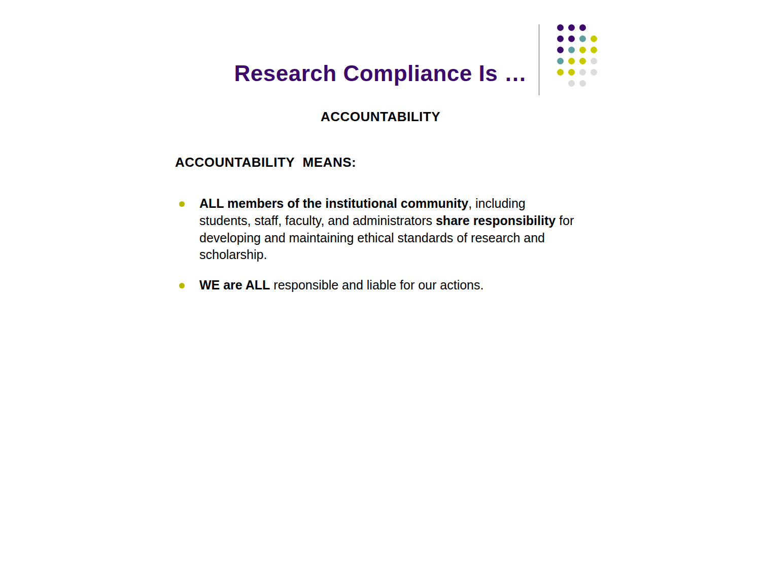Research Compliance Is …
ACCOUNTABILITY
ACCOUNTABILITY MEANS:
ALL members of the institutional community, including students, staff, faculty, and administrators share responsibility for developing and maintaining ethical standards of research and scholarship.
WE are ALL responsible and liable for our actions.